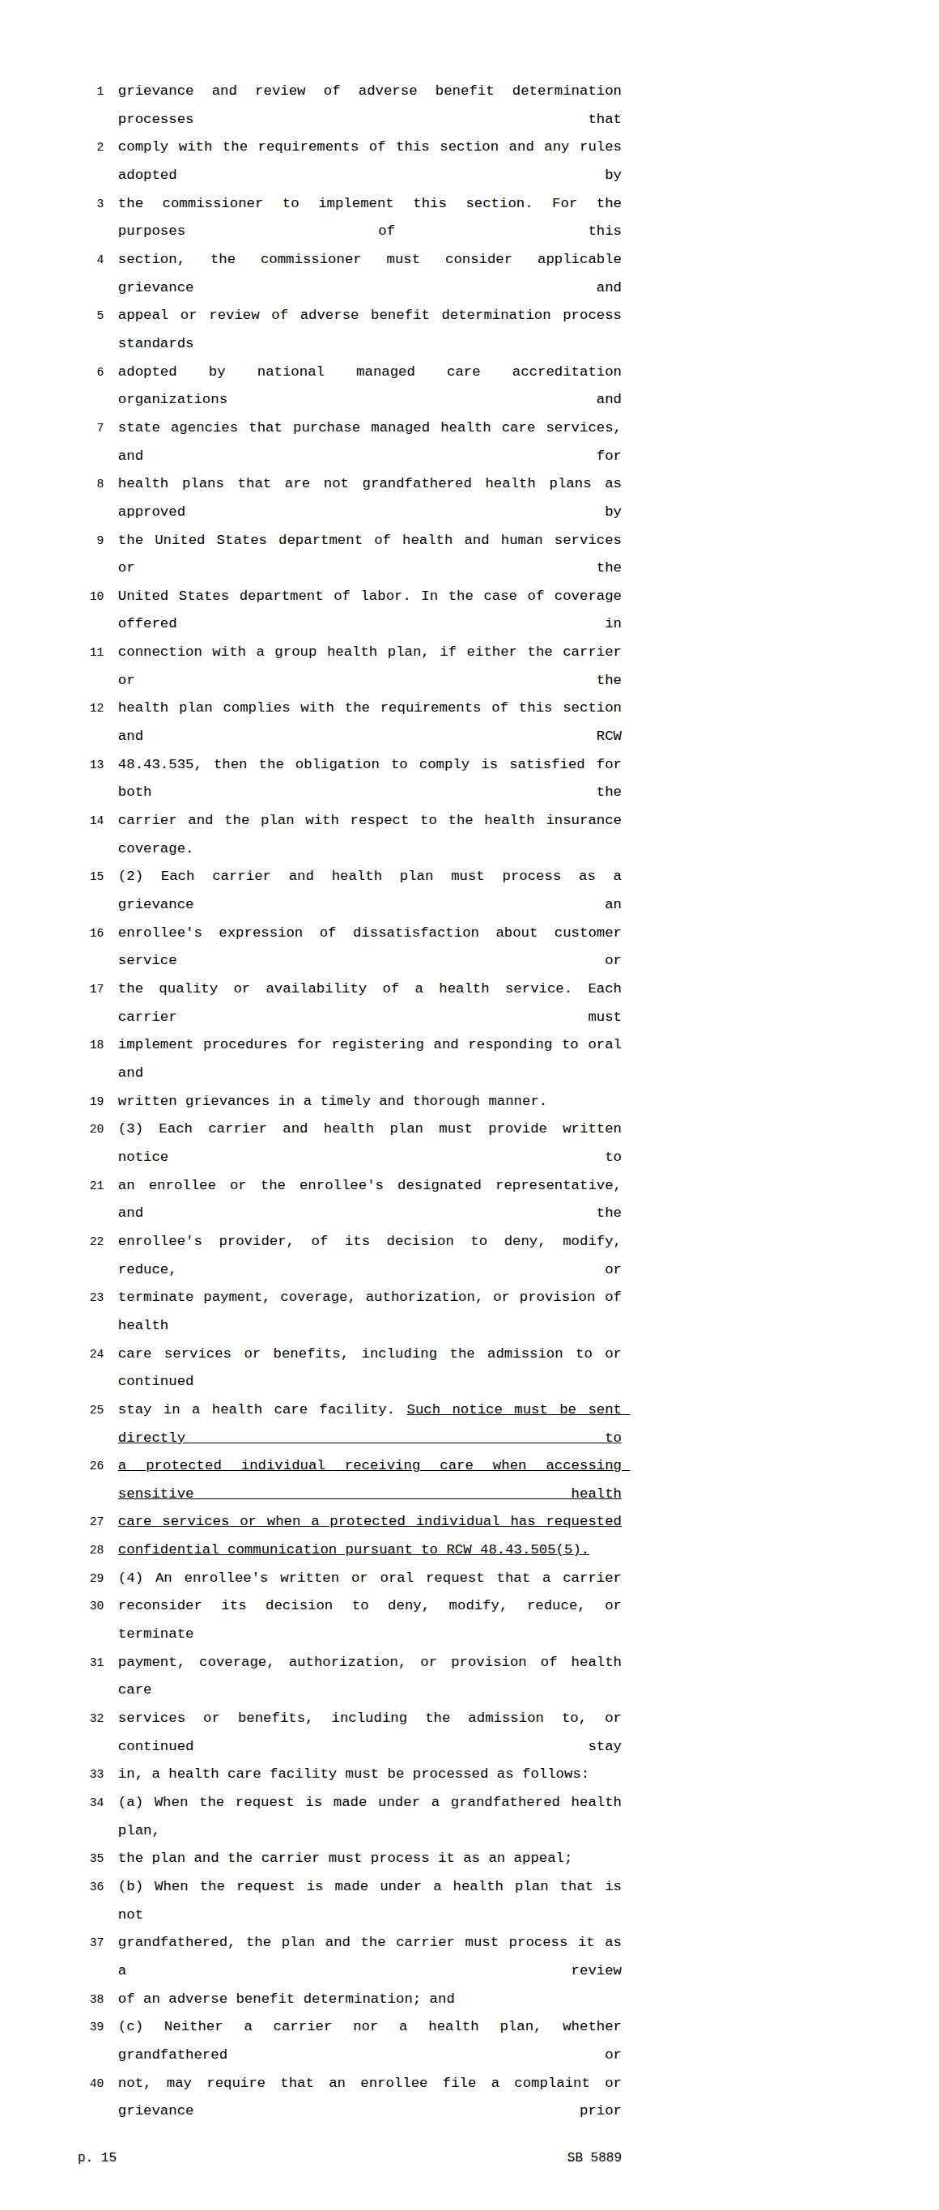1 grievance and review of adverse benefit determination processes that
2 comply with the requirements of this section and any rules adopted by
3 the commissioner to implement this section. For the purposes of this
4 section, the commissioner must consider applicable grievance and
5 appeal or review of adverse benefit determination process standards
6 adopted by national managed care accreditation organizations and
7 state agencies that purchase managed health care services, and for
8 health plans that are not grandfathered health plans as approved by
9 the United States department of health and human services or the
10 United States department of labor. In the case of coverage offered in
11 connection with a group health plan, if either the carrier or the
12 health plan complies with the requirements of this section and RCW
1348.43.535, then the obligation to comply is satisfied for both the
14 carrier and the plan with respect to the health insurance coverage.
15(2) Each carrier and health plan must process as a grievance an
16 enrollee's expression of dissatisfaction about customer service or
17 the quality or availability of a health service. Each carrier must
18 implement procedures for registering and responding to oral and
19 written grievances in a timely and thorough manner.
20(3) Each carrier and health plan must provide written notice to
21 an enrollee or the enrollee's designated representative, and the
22 enrollee's provider, of its decision to deny, modify, reduce, or
23 terminate payment, coverage, authorization, or provision of health
24 care services or benefits, including the admission to or continued
25 stay in a health care facility. Such notice must be sent directly to
26 a protected individual receiving care when accessing sensitive health
27 care services or when a protected individual has requested
28 confidential communication pursuant to RCW 48.43.505(5).
29(4) An enrollee's written or oral request that a carrier
30 reconsider its decision to deny, modify, reduce, or terminate
31 payment, coverage, authorization, or provision of health care
32 services or benefits, including the admission to, or continued stay
33 in, a health care facility must be processed as follows:
34(a) When the request is made under a grandfathered health plan,
35 the plan and the carrier must process it as an appeal;
36(b) When the request is made under a health plan that is not
37 grandfathered, the plan and the carrier must process it as a review
38 of an adverse benefit determination; and
39(c) Neither a carrier nor a health plan, whether grandfathered or
40 not, may require that an enrollee file a complaint or grievance prior
p. 15 SB 5889